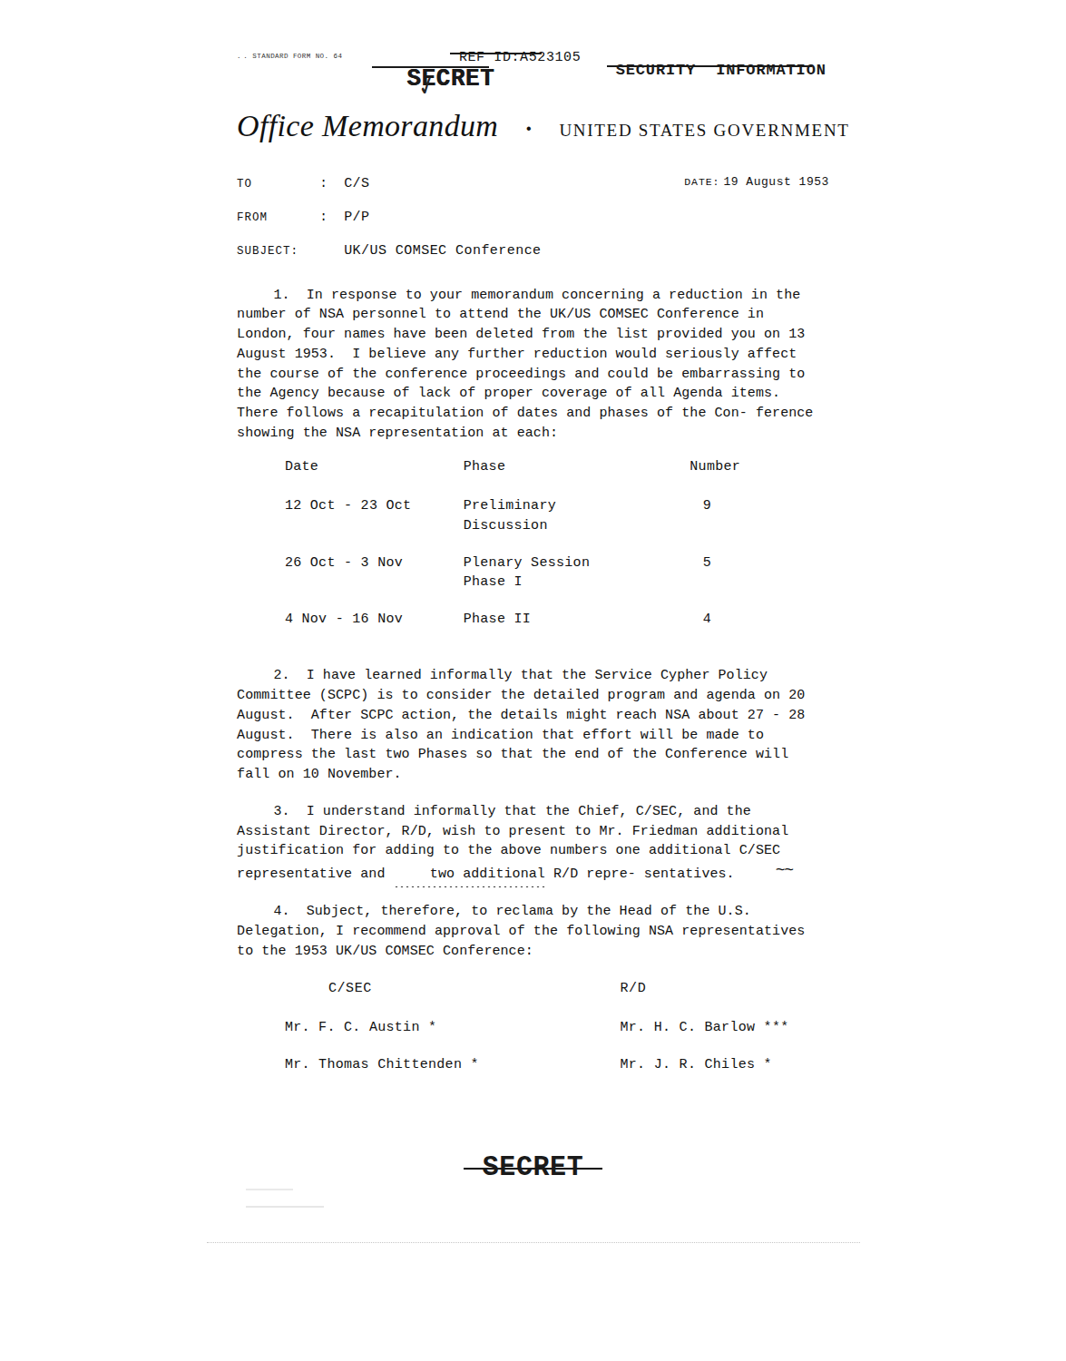.. STANDARD FORM NO. 64
REF ID:A523105
SECRET
SECURITY INFORMATION
✓ Office Memorandum • UNITED STATES GOVERNMENT
TO: C/S DATE: 19 August 1953
FROM: P/P
SUBJECT: UK/US COMSEC Conference
1. In response to your memorandum concerning a reduction in the number of NSA personnel to attend the UK/US COMSEC Conference in London, four names have been deleted from the list provided you on 13 August 1953. I believe any further reduction would seriously affect the course of the conference proceedings and could be embarrassing to the Agency because of lack of proper coverage of all Agenda items. There follows a recapitulation of dates and phases of the Con- ference showing the NSA representation at each:
| Date | Phase | Number |
| --- | --- | --- |
| 12 Oct - 23 Oct | Preliminary Discussion | 9 |
| 26 Oct - 3 Nov | Plenary Session Phase I | 5 |
| 4 Nov - 16 Nov | Phase II | 4 |
2. I have learned informally that the Service Cypher Policy Committee (SCPC) is to consider the detailed program and agenda on 20 August. After SCPC action, the details might reach NSA about 27 - 28 August. There is also an indication that effort will be made to compress the last two Phases so that the end of the Conference will fall on 10 November.
3. I understand informally that the Chief, C/SEC, and the Assistant Director, R/D, wish to present to Mr. Friedman additional justification for adding to the above numbers one additional C/SEC representative and two additional R/D repre- sentatives.~~
4. Subject, therefore, to reclama by the Head of the U.S. Delegation, I recommend approval of the following NSA representatives to the 1953 UK/US COMSEC Conference:
C/SEC
R/D
Mr. F. C. Austin *
Mr. H. C. Barlow ***
Mr. Thomas Chittenden *
Mr. J. R. Chiles *
SECRET